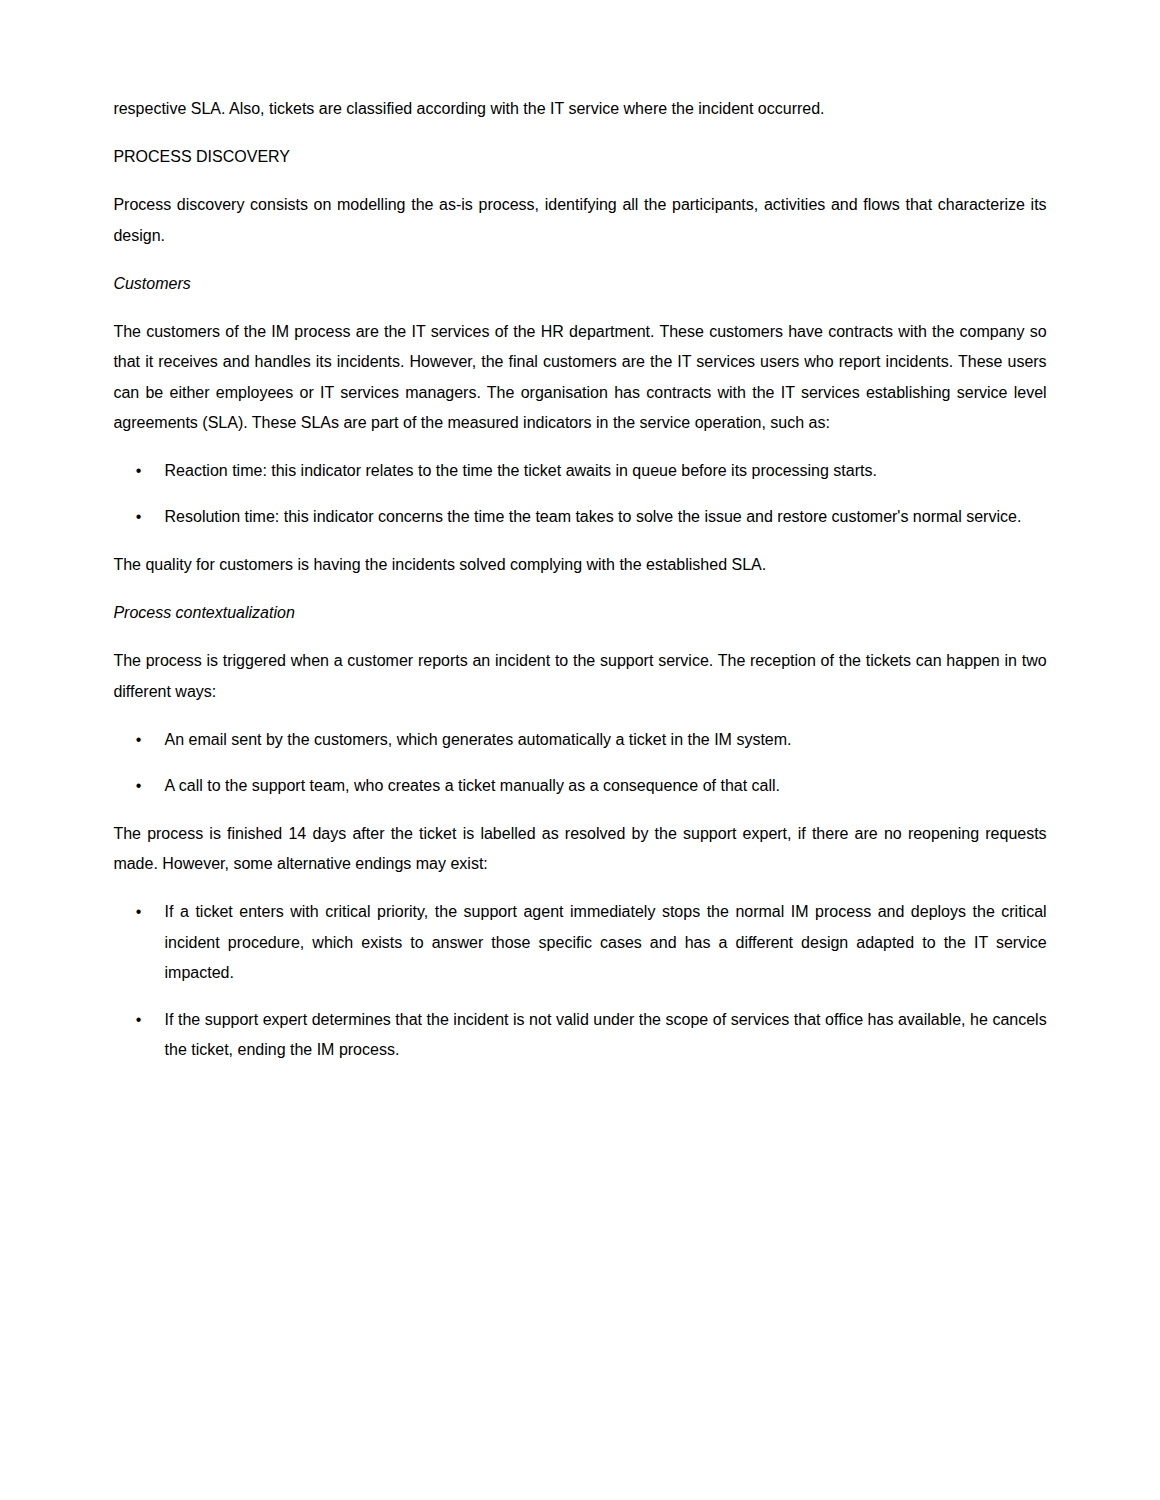respective SLA. Also, tickets are classified according with the IT service where the incident occurred.
PROCESS DISCOVERY
Process discovery consists on modelling the as-is process, identifying all the participants, activities and flows that characterize its design.
Customers
The customers of the IM process are the IT services of the HR department. These customers have contracts with the company so that it receives and handles its incidents. However, the final customers are the IT services users who report incidents. These users can be either employees or IT services managers. The organisation has contracts with the IT services establishing service level agreements (SLA). These SLAs are part of the measured indicators in the service operation, such as:
Reaction time: this indicator relates to the time the ticket awaits in queue before its processing starts.
Resolution time: this indicator concerns the time the team takes to solve the issue and restore customer's normal service.
The quality for customers is having the incidents solved complying with the established SLA.
Process contextualization
The process is triggered when a customer reports an incident to the support service. The reception of the tickets can happen in two different ways:
An email sent by the customers, which generates automatically a ticket in the IM system.
A call to the support team, who creates a ticket manually as a consequence of that call.
The process is finished 14 days after the ticket is labelled as resolved by the support expert, if there are no reopening requests made. However, some alternative endings may exist:
If a ticket enters with critical priority, the support agent immediately stops the normal IM process and deploys the critical incident procedure, which exists to answer those specific cases and has a different design adapted to the IT service impacted.
If the support expert determines that the incident is not valid under the scope of services that office has available, he cancels the ticket, ending the IM process.